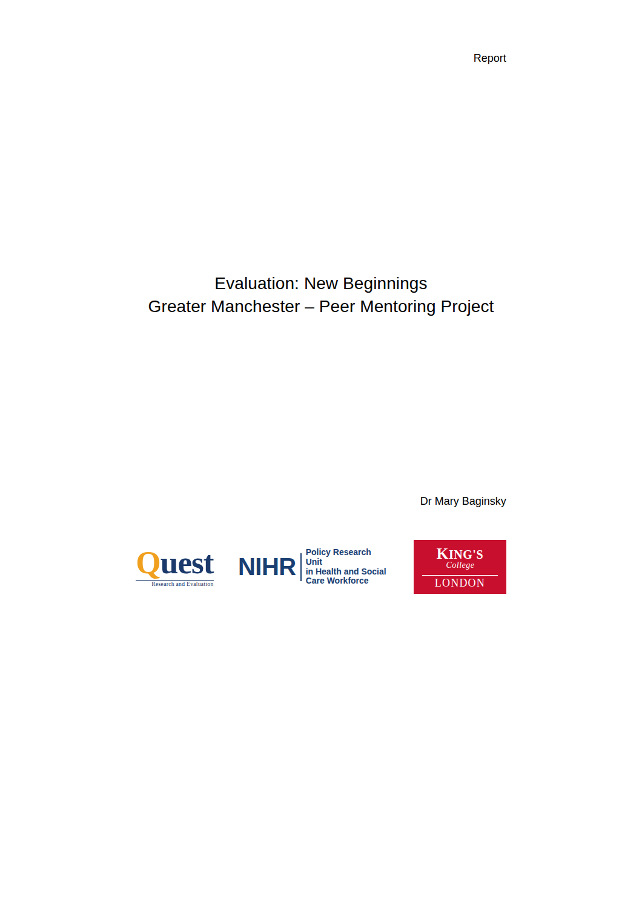Report
Evaluation: New Beginnings
Greater Manchester – Peer Mentoring Project
Dr Mary Baginsky
Quest
Research and Evaluation
NIHR
Policy Research Unit
in Health and Social
Care Workforce
KING'SCollege
LONDON